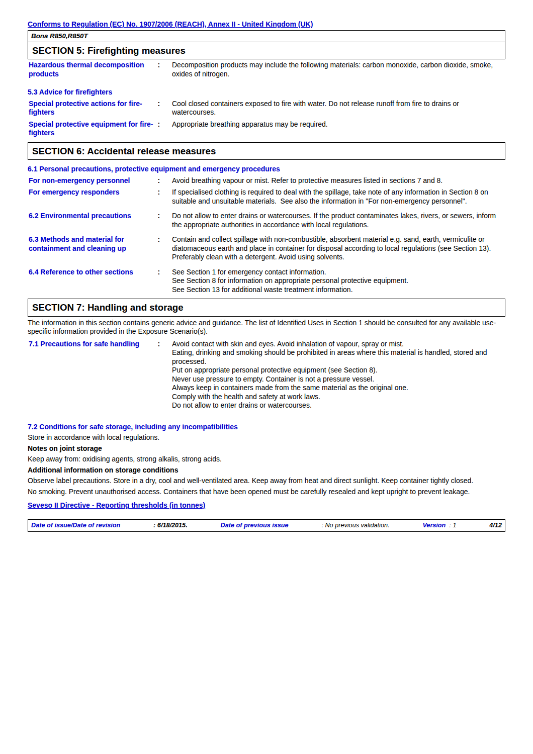Conforms to Regulation (EC) No. 1907/2006 (REACH), Annex II - United Kingdom (UK)
Bona R850,R850T
SECTION 5: Firefighting measures
| Hazardous thermal decomposition products | : | Decomposition products may include the following materials: carbon monoxide, carbon dioxide, smoke, oxides of nitrogen. |
5.3 Advice for firefighters
| Special protective actions for fire-fighters | : | Cool closed containers exposed to fire with water. Do not release runoff from fire to drains or watercourses. |
| Special protective equipment for fire-fighters | : | Appropriate breathing apparatus may be required. |
SECTION 6: Accidental release measures
6.1 Personal precautions, protective equipment and emergency procedures
| For non-emergency personnel | : | Avoid breathing vapour or mist. Refer to protective measures listed in sections 7 and 8. |
| For emergency responders | : | If specialised clothing is required to deal with the spillage, take note of any information in Section 8 on suitable and unsuitable materials. See also the information in "For non-emergency personnel". |
| 6.2 Environmental precautions | : | Do not allow to enter drains or watercourses. If the product contaminates lakes, rivers, or sewers, inform the appropriate authorities in accordance with local regulations. |
| 6.3 Methods and material for containment and cleaning up | : | Contain and collect spillage with non-combustible, absorbent material e.g. sand, earth, vermiculite or diatomaceous earth and place in container for disposal according to local regulations (see Section 13). Preferably clean with a detergent. Avoid using solvents. |
| 6.4 Reference to other sections | : | See Section 1 for emergency contact information. See Section 8 for information on appropriate personal protective equipment. See Section 13 for additional waste treatment information. |
SECTION 7: Handling and storage
The information in this section contains generic advice and guidance. The list of Identified Uses in Section 1 should be consulted for any available use-specific information provided in the Exposure Scenario(s).
| 7.1 Precautions for safe handling | : | Avoid contact with skin and eyes. Avoid inhalation of vapour, spray or mist. Eating, drinking and smoking should be prohibited in areas where this material is handled, stored and processed. Put on appropriate personal protective equipment (see Section 8). Never use pressure to empty. Container is not a pressure vessel. Always keep in containers made from the same material as the original one. Comply with the health and safety at work laws. Do not allow to enter drains or watercourses. |
7.2 Conditions for safe storage, including any incompatibilities
Store in accordance with local regulations.
Notes on joint storage
Keep away from: oxidising agents, strong alkalis, strong acids.
Additional information on storage conditions
Observe label precautions. Store in a dry, cool and well-ventilated area. Keep away from heat and direct sunlight. Keep container tightly closed.
No smoking. Prevent unauthorised access. Containers that have been opened must be carefully resealed and kept upright to prevent leakage.
Seveso II Directive - Reporting thresholds (in tonnes)
Date of issue/Date of revision
: 6/18/2015.
Date of previous issue
: No previous validation.
Version : 1
4/12